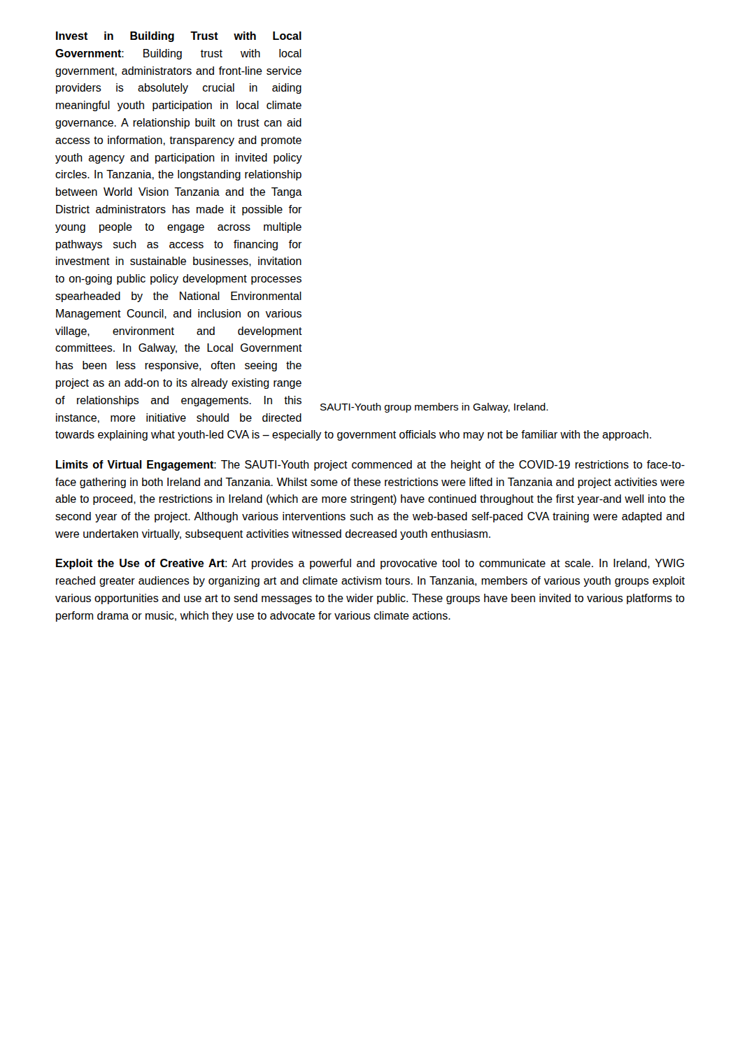SAUTI-Youth group members in Galway, Ireland.
Invest in Building Trust with Local Government: Building trust with local government, administrators and front-line service providers is absolutely crucial in aiding meaningful youth participation in local climate governance. A relationship built on trust can aid access to information, transparency and promote youth agency and participation in invited policy circles. In Tanzania, the longstanding relationship between World Vision Tanzania and the Tanga District administrators has made it possible for young people to engage across multiple pathways such as access to financing for investment in sustainable businesses, invitation to on-going public policy development processes spearheaded by the National Environmental Management Council, and inclusion on various village, environment and development committees. In Galway, the Local Government has been less responsive, often seeing the project as an add-on to its already existing range of relationships and engagements. In this instance, more initiative should be directed towards explaining what youth-led CVA is – especially to government officials who may not be familiar with the approach.
Limits of Virtual Engagement: The SAUTI-Youth project commenced at the height of the COVID-19 restrictions to face-to-face gathering in both Ireland and Tanzania. Whilst some of these restrictions were lifted in Tanzania and project activities were able to proceed, the restrictions in Ireland (which are more stringent) have continued throughout the first year-and well into the second year of the project. Although various interventions such as the web-based self-paced CVA training were adapted and were undertaken virtually, subsequent activities witnessed decreased youth enthusiasm.
Exploit the Use of Creative Art: Art provides a powerful and provocative tool to communicate at scale. In Ireland, YWIG reached greater audiences by organizing art and climate activism tours. In Tanzania, members of various youth groups exploit various opportunities and use art to send messages to the wider public. These groups have been invited to various platforms to perform drama or music, which they use to advocate for various climate actions.